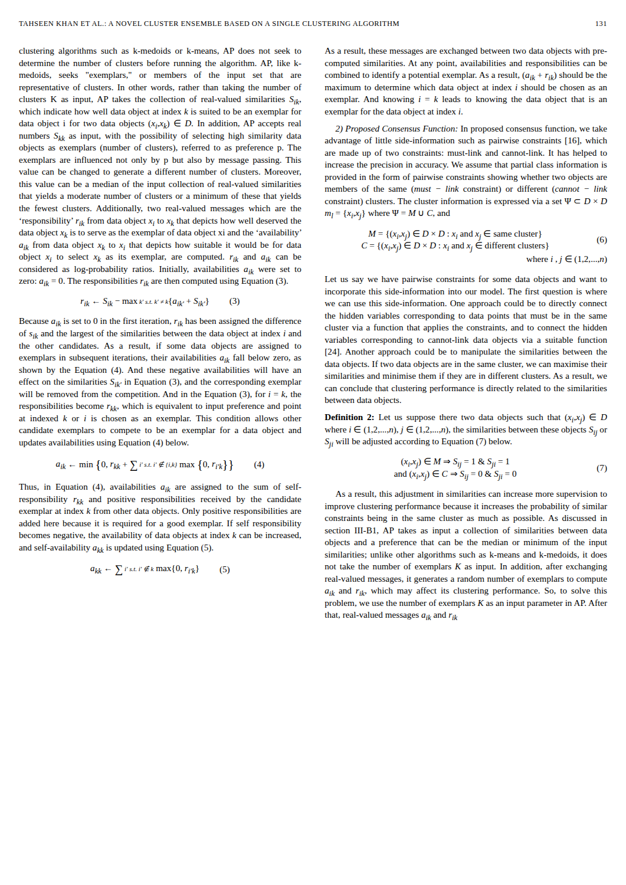Tahseen Khan et al.: A Novel Cluster Ensemble Based on a Single Clustering Algorithm 131
clustering algorithms such as k-medoids or k-means, AP does not seek to determine the number of clusters before running the algorithm. AP, like k-medoids, seeks "exemplars," or members of the input set that are representative of clusters. In other words, rather than taking the number of clusters K as input, AP takes the collection of real-valued similarities Sik, which indicate how well data object at index k is suited to be an exemplar for data object i for two data objects (xi,xk) ∈ D. In addition, AP accepts real numbers Skk as input, with the possibility of selecting high similarity data objects as exemplars (number of clusters), referred to as preference p. The exemplars are influenced not only by p but also by message passing. This value can be changed to generate a different number of clusters. Moreover, this value can be a median of the input collection of real-valued similarities that yields a moderate number of clusters or a minimum of these that yields the fewest clusters. Additionally, two real-valued messages which are the ‘responsibility’ rik from data object xi to xk that depicts how well deserved the data object xk is to serve as the exemplar of data object xi and the ‘availability’ aik from data object xk to xi that depicts how suitable it would be for data object xi to select xk as its exemplar, are computed. rik and aik can be considered as log-probability ratios. Initially, availabilities aik were set to zero: aik = 0. The responsibilities rik are then computed using Equation (3).
rik ← Sik − max k′ s.t. k′ ≠ k{aik′ + Sik′}
(3)
Because aik is set to 0 in the first iteration, rik has been assigned the difference of sik and the largest of the similarities between the data object at index i and the other candidates. As a result, if some data objects are assigned to exemplars in subsequent iterations, their availabilities aik fall below zero, as shown by the Equation (4). And these negative availabilities will have an effect on the similarities Sik′ in Equation (3), and the corresponding exemplar will be removed from the competition. And in the Equation (3), for i = k, the responsibilities become rkk, which is equivalent to input preference and point at indexed k or i is chosen as an exemplar. This condition allows other candidate exemplars to compete to be an exemplar for a data object and updates availabilities using Equation (4) below.
aik ← min {0, rkk + ∑ i′ s.t. i′ ∉ {i,k} max {0, ri′k}}
(4)
Thus, in Equation (4), availabilities aik are assigned to the sum of self-responsibility rkk and positive responsibilities received by the candidate exemplar at index k from other data objects. Only positive responsibilities are added here because it is required for a good exemplar. If self responsibility becomes negative, the availability of data objects at index k can be increased, and self-availability akk is updated using Equation (5).
akk ← ∑ i′ s.t. i′ ∉ k max{0, ri′k}
(5)
As a result, these messages are exchanged between two data objects with pre-computed similarities. At any point, availabilities and responsibilities can be combined to identify a potential exemplar. As a result, (aik + rik) should be the maximum to determine which data object at index i should be chosen as an exemplar. And knowing i = k leads to knowing the data object that is an exemplar for the data object at index i.
2) Proposed Consensus Function: In proposed consensus function, we take advantage of little side-information such as pairwise constraints [16], which are made up of two constraints: must-link and cannot-link. It has helped to increase the precision in accuracy. We assume that partial class information is provided in the form of pairwise constraints showing whether two objects are members of the same (must − link constraint) or different (cannot − link constraint) clusters. The cluster information is expressed via a set Ψ ⊂ D × D ml = {xi,xj} where Ψ = M ∪ C, and
M = {(xi,xj) ∈ D × D : xi and xj ∈ same cluster}
C = {(xi,xj) ∈ D × D : xi and xj ∈ different clusters}
(6)
where i , j ∈ (1,2,...,n)
Let us say we have pairwise constraints for some data objects and want to incorporate this side-information into our model. The first question is where we can use this side-information. One approach could be to directly connect the hidden variables corresponding to data points that must be in the same cluster via a function that applies the constraints, and to connect the hidden variables corresponding to cannot-link data objects via a suitable function [24]. Another approach could be to manipulate the similarities between the data objects. If two data objects are in the same cluster, we can maximise their similarities and minimise them if they are in different clusters. As a result, we can conclude that clustering performance is directly related to the similarities between data objects.
Definition 2: Let us suppose there two data objects such that (xi,xj) ∈ D where i ∈ (1,2,...,n), j ∈ (1,2,...,n), the similarities between these objects Sij or Sji will be adjusted according to Equation (7) below.
(xi,xj) ∈ M ⇒ Sij = 1 & Sji = 1
and (xi,xj) ∈ C ⇒ Sij = 0 & Sji = 0
(7)
As a result, this adjustment in similarities can increase more supervision to improve clustering performance because it increases the probability of similar constraints being in the same cluster as much as possible. As discussed in section III-B1, AP takes as input a collection of similarities between data objects and a preference that can be the median or minimum of the input similarities; unlike other algorithms such as k-means and k-medoids, it does not take the number of exemplars K as input. In addition, after exchanging real-valued messages, it generates a random number of exemplars to compute aik and rik, which may affect its clustering performance. So, to solve this problem, we use the number of exemplars K as an input parameter in AP. After that, real-valued messages aik and rik